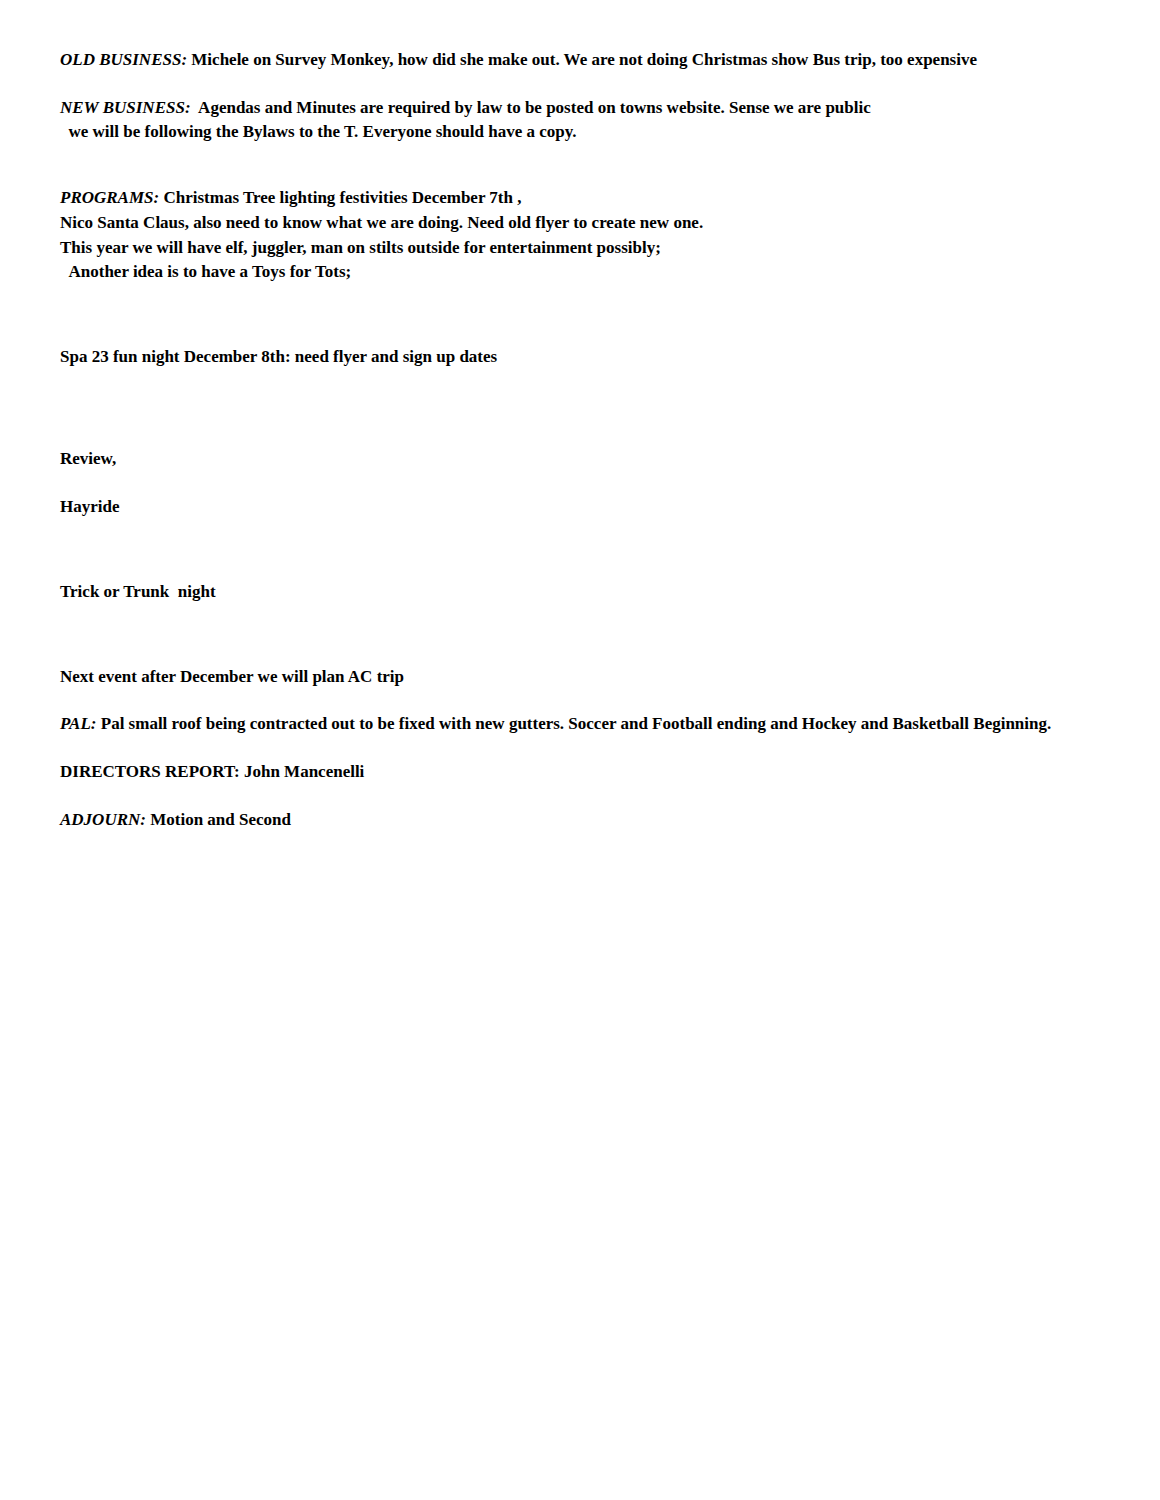OLD BUSINESS: Michele on Survey Monkey, how did she make out. We are not doing Christmas show Bus trip, too expensive
NEW BUSINESS: Agendas and Minutes are required by law to be posted on towns website. Sense we are public
we will be following the Bylaws to the T. Everyone should have a copy.
PROGRAMS: Christmas Tree lighting festivities December 7th ,
Nico Santa Claus, also need to know what we are doing. Need old flyer to create new one.
This year we will have elf, juggler, man on stilts outside for entertainment possibly;
Another idea is to have a Toys for Tots;
Spa 23 fun night December 8th: need flyer and sign up dates
Review,
Hayride
Trick or Trunk night
Next event after December we will plan AC trip
PAL: Pal small roof being contracted out to be fixed with new gutters. Soccer and Football ending and Hockey and Basketball Beginning.
DIRECTORS REPORT: John Mancenelli
ADJOURN: Motion and Second